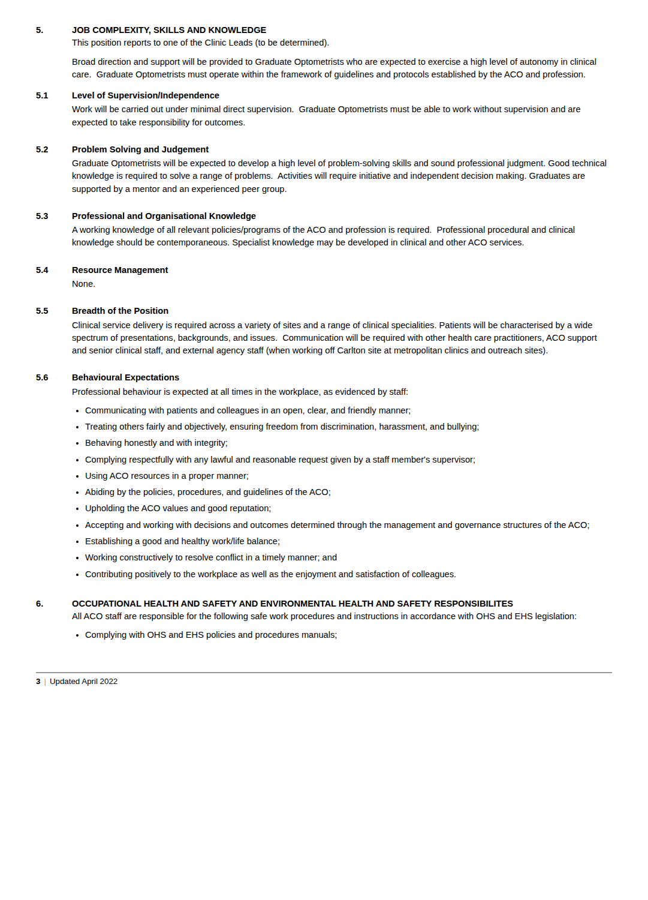5.
Job Complexity, Skills and Knowledge
This position reports to one of the Clinic Leads (to be determined).
Broad direction and support will be provided to Graduate Optometrists who are expected to exercise a high level of autonomy in clinical care. Graduate Optometrists must operate within the framework of guidelines and protocols established by the ACO and profession.
5.1
Level of Supervision/Independence
Work will be carried out under minimal direct supervision. Graduate Optometrists must be able to work without supervision and are expected to take responsibility for outcomes.
5.2
Problem Solving and Judgement
Graduate Optometrists will be expected to develop a high level of problem-solving skills and sound professional judgment. Good technical knowledge is required to solve a range of problems. Activities will require initiative and independent decision making. Graduates are supported by a mentor and an experienced peer group.
5.3
Professional and Organisational Knowledge
A working knowledge of all relevant policies/programs of the ACO and profession is required. Professional procedural and clinical knowledge should be contemporaneous. Specialist knowledge may be developed in clinical and other ACO services.
5.4
Resource Management
None.
5.5
Breadth of the Position
Clinical service delivery is required across a variety of sites and a range of clinical specialities. Patients will be characterised by a wide spectrum of presentations, backgrounds, and issues. Communication will be required with other health care practitioners, ACO support and senior clinical staff, and external agency staff (when working off Carlton site at metropolitan clinics and outreach sites).
5.6
Behavioural Expectations
Professional behaviour is expected at all times in the workplace, as evidenced by staff:
Communicating with patients and colleagues in an open, clear, and friendly manner;
Treating others fairly and objectively, ensuring freedom from discrimination, harassment, and bullying;
Behaving honestly and with integrity;
Complying respectfully with any lawful and reasonable request given by a staff member's supervisor;
Using ACO resources in a proper manner;
Abiding by the policies, procedures, and guidelines of the ACO;
Upholding the ACO values and good reputation;
Accepting and working with decisions and outcomes determined through the management and governance structures of the ACO;
Establishing a good and healthy work/life balance;
Working constructively to resolve conflict in a timely manner; and
Contributing positively to the workplace as well as the enjoyment and satisfaction of colleagues.
6.
Occupational Health and Safety and Environmental Health and Safety Responsibilites
All ACO staff are responsible for the following safe work procedures and instructions in accordance with OHS and EHS legislation:
Complying with OHS and EHS policies and procedures manuals;
3|Updated April 2022